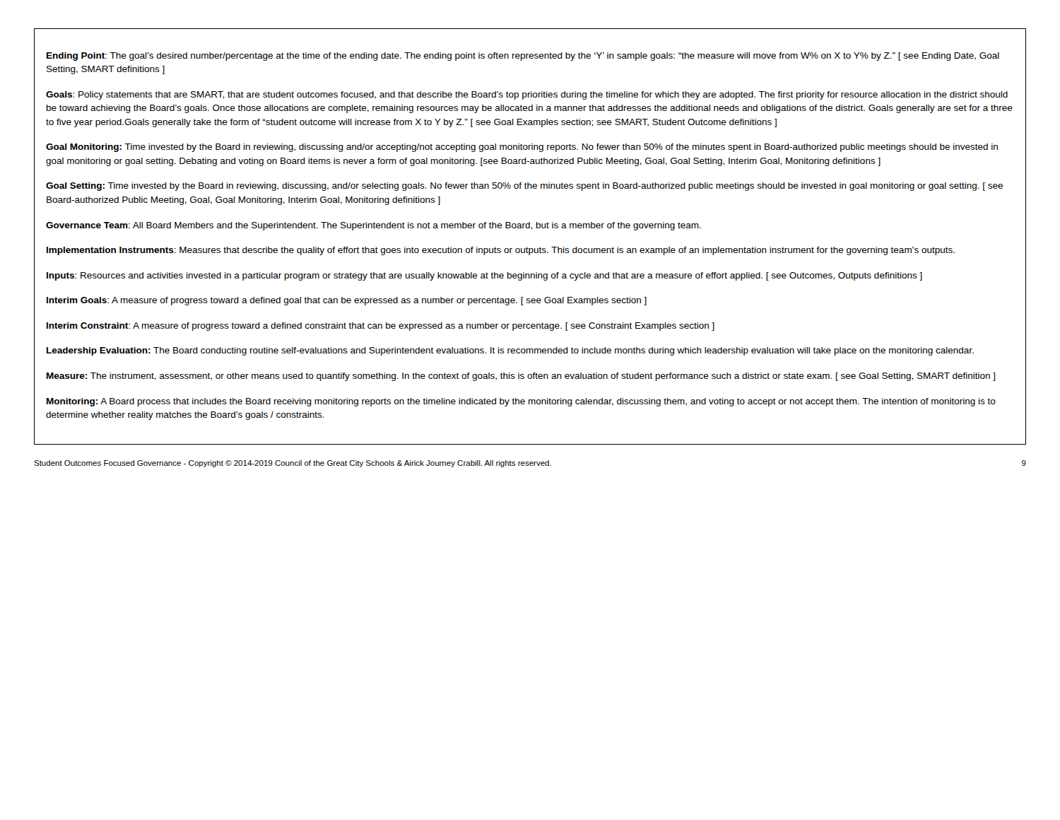Ending Point: The goal’s desired number/percentage at the time of the ending date. The ending point is often represented by the ‘Y’ in sample goals: “the measure will move from W% on X to Y% by Z.” [ see Ending Date, Goal Setting, SMART definitions ]
Goals: Policy statements that are SMART, that are student outcomes focused, and that describe the Board’s top priorities during the timeline for which they are adopted. The first priority for resource allocation in the district should be toward achieving the Board’s goals. Once those allocations are complete, remaining resources may be allocated in a manner that addresses the additional needs and obligations of the district. Goals generally are set for a three to five year period.Goals generally take the form of “student outcome will increase from X to Y by Z.” [ see Goal Examples section; see SMART, Student Outcome definitions ]
Goal Monitoring: Time invested by the Board in reviewing, discussing and/or accepting/not accepting goal monitoring reports. No fewer than 50% of the minutes spent in Board-authorized public meetings should be invested in goal monitoring or goal setting. Debating and voting on Board items is never a form of goal monitoring. [see Board-authorized Public Meeting, Goal, Goal Setting, Interim Goal, Monitoring definitions ]
Goal Setting: Time invested by the Board in reviewing, discussing, and/or selecting goals. No fewer than 50% of the minutes spent in Board-authorized public meetings should be invested in goal monitoring or goal setting. [ see Board-authorized Public Meeting, Goal, Goal Monitoring, Interim Goal, Monitoring definitions ]
Governance Team: All Board Members and the Superintendent. The Superintendent is not a member of the Board, but is a member of the governing team.
Implementation Instruments: Measures that describe the quality of effort that goes into execution of inputs or outputs. This document is an example of an implementation instrument for the governing team’s outputs.
Inputs: Resources and activities invested in a particular program or strategy that are usually knowable at the beginning of a cycle and that are a measure of effort applied. [ see Outcomes, Outputs definitions ]
Interim Goals: A measure of progress toward a defined goal that can be expressed as a number or percentage. [ see Goal Examples section ]
Interim Constraint: A measure of progress toward a defined constraint that can be expressed as a number or percentage. [ see Constraint Examples section ]
Leadership Evaluation: The Board conducting routine self-evaluations and Superintendent evaluations. It is recommended to include months during which leadership evaluation will take place on the monitoring calendar.
Measure: The instrument, assessment, or other means used to quantify something. In the context of goals, this is often an evaluation of student performance such a district or state exam. [ see Goal Setting, SMART definition ]
Monitoring: A Board process that includes the Board receiving monitoring reports on the timeline indicated by the monitoring calendar, discussing them, and voting to accept or not accept them. The intention of monitoring is to determine whether reality matches the Board’s goals / constraints.
Student Outcomes Focused Governance - Copyright © 2014-2019 Council of the Great City Schools & Airick Journey Crabill. All rights reserved. 9